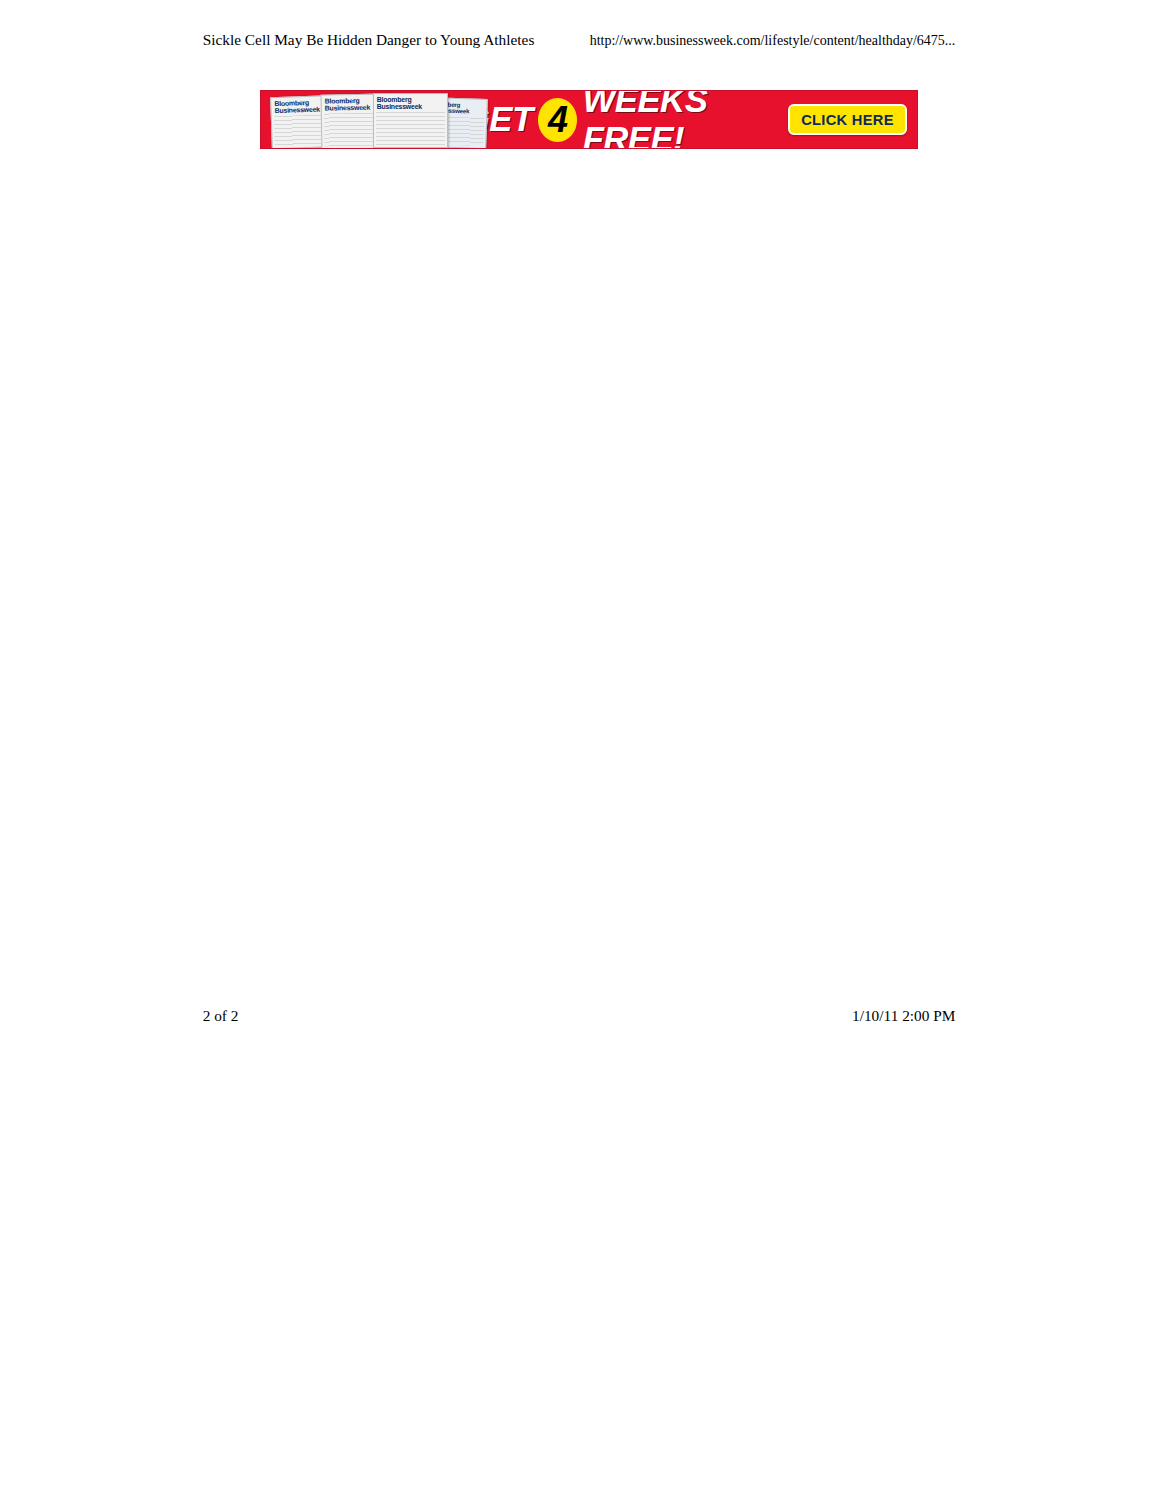Sickle Cell May Be Hidden Danger to Young Athletes
http://www.businessweek.com/lifestyle/content/healthday/6475...
Bloomberg
Businessweek
Bloomberg
Businessweek
Bloomberg
Businessweek
Bloomberg
Businessweek
GET 4 WEEKS FREE!
CLICK HERE
2 of 2
1/10/11 2:00 PM